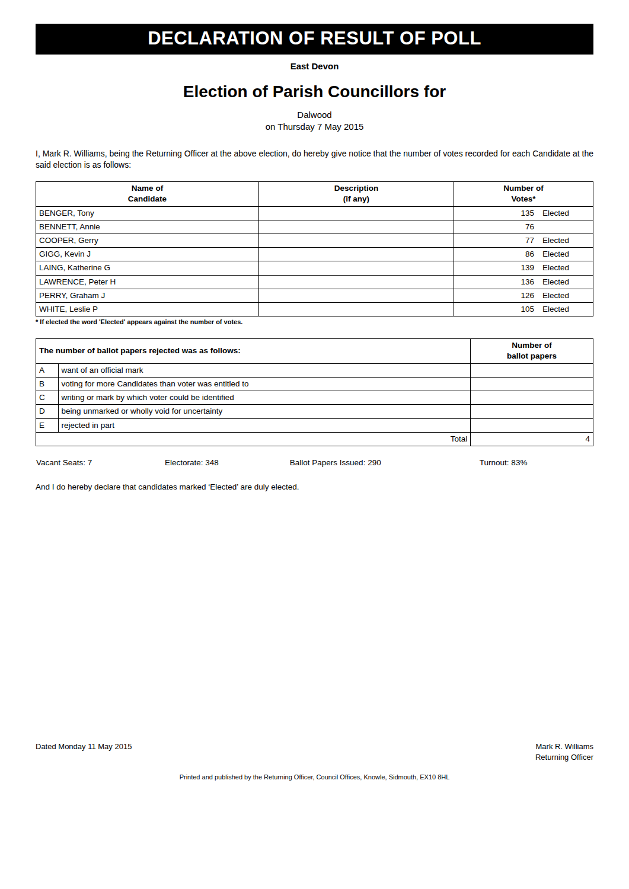DECLARATION OF RESULT OF POLL
East Devon
Election of Parish Councillors for
Dalwood
on Thursday 7 May 2015
I, Mark R. Williams, being the Returning Officer at the above election, do hereby give notice that the number of votes recorded for each Candidate at the said election is as follows:
| Name of Candidate | Description (if any) | Number of Votes* |
| --- | --- | --- |
| BENGER, Tony | | 135 Elected |
| BENNETT, Annie | | 76 |
| COOPER, Gerry | | 77 Elected |
| GIGG, Kevin J | | 86 Elected |
| LAING, Katherine G | | 139 Elected |
| LAWRENCE, Peter H | | 136 Elected |
| PERRY, Graham J | | 126 Elected |
| WHITE, Leslie P | | 105 Elected |
* If elected the word 'Elected' appears against the number of votes.
| The number of ballot papers rejected was as follows: | Number of ballot papers |
| --- | --- |
| A | want of an official mark | |
| B | voting for more Candidates than voter was entitled to | |
| C | writing or mark by which voter could be identified | |
| D | being unmarked or wholly void for uncertainty | |
| E | rejected in part | |
| Total | 4 |
| Vacant Seats: 7 | Electorate: 348 | Ballot Papers Issued: 290 | Turnout: 83% |
And I do hereby declare that candidates marked ‘Elected’ are duly elected.
Dated Monday 11 May 2015
Mark R. Williams
Returning Officer
Printed and published by the Returning Officer, Council Offices, Knowle, Sidmouth, EX10 8HL